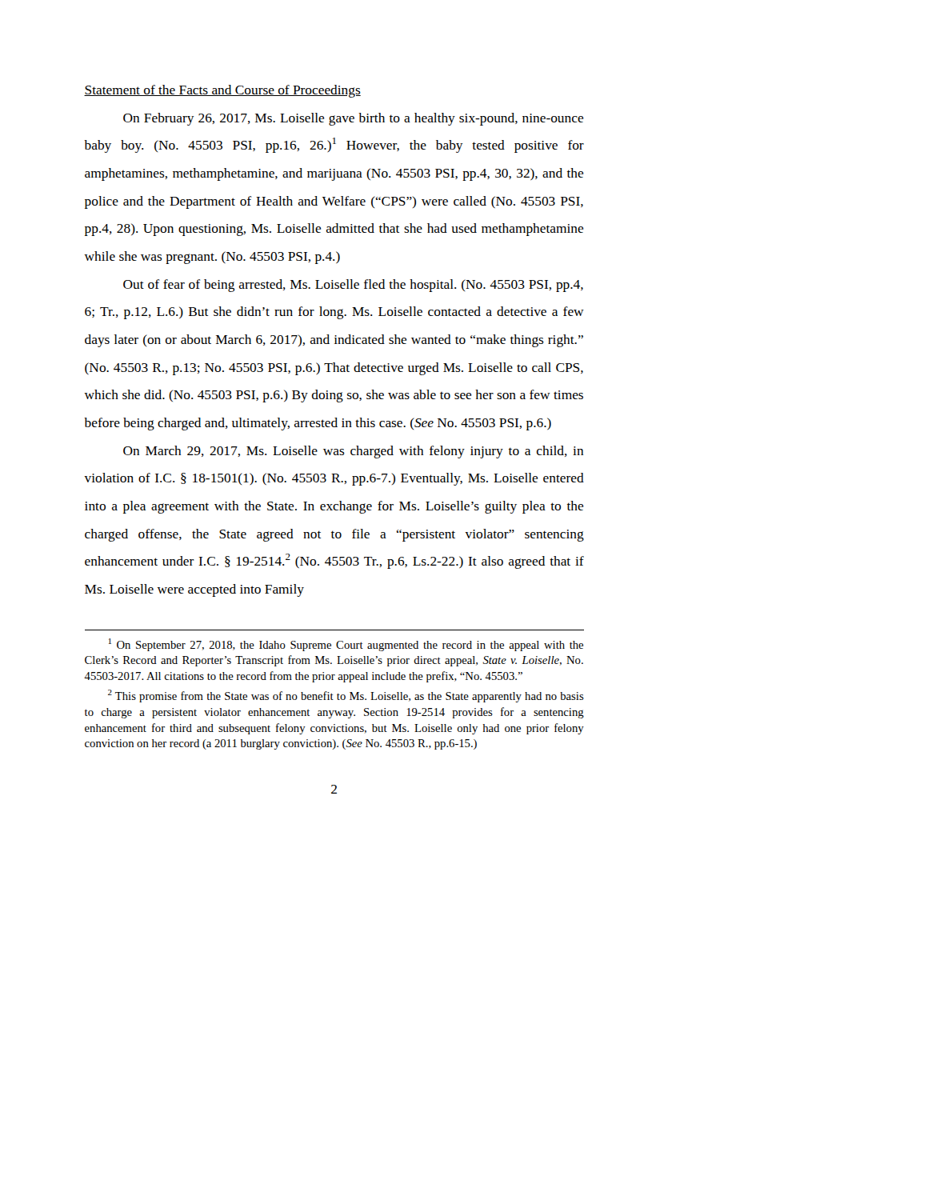Statement of the Facts and Course of Proceedings
On February 26, 2017, Ms. Loiselle gave birth to a healthy six-pound, nine-ounce baby boy. (No. 45503 PSI, pp.16, 26.)1 However, the baby tested positive for amphetamines, methamphetamine, and marijuana (No. 45503 PSI, pp.4, 30, 32), and the police and the Department of Health and Welfare (“CPS”) were called (No. 45503 PSI, pp.4, 28). Upon questioning, Ms. Loiselle admitted that she had used methamphetamine while she was pregnant. (No. 45503 PSI, p.4.)
Out of fear of being arrested, Ms. Loiselle fled the hospital. (No. 45503 PSI, pp.4, 6; Tr., p.12, L.6.) But she didn’t run for long. Ms. Loiselle contacted a detective a few days later (on or about March 6, 2017), and indicated she wanted to “make things right.” (No. 45503 R., p.13; No. 45503 PSI, p.6.) That detective urged Ms. Loiselle to call CPS, which she did. (No. 45503 PSI, p.6.) By doing so, she was able to see her son a few times before being charged and, ultimately, arrested in this case. (See No. 45503 PSI, p.6.)
On March 29, 2017, Ms. Loiselle was charged with felony injury to a child, in violation of I.C. § 18-1501(1). (No. 45503 R., pp.6-7.) Eventually, Ms. Loiselle entered into a plea agreement with the State. In exchange for Ms. Loiselle’s guilty plea to the charged offense, the State agreed not to file a “persistent violator” sentencing enhancement under I.C. § 19-2514.2 (No. 45503 Tr., p.6, Ls.2-22.) It also agreed that if Ms. Loiselle were accepted into Family
1 On September 27, 2018, the Idaho Supreme Court augmented the record in the appeal with the Clerk’s Record and Reporter’s Transcript from Ms. Loiselle’s prior direct appeal, State v. Loiselle, No. 45503-2017. All citations to the record from the prior appeal include the prefix, “No. 45503.”
2 This promise from the State was of no benefit to Ms. Loiselle, as the State apparently had no basis to charge a persistent violator enhancement anyway. Section 19-2514 provides for a sentencing enhancement for third and subsequent felony convictions, but Ms. Loiselle only had one prior felony conviction on her record (a 2011 burglary conviction). (See No. 45503 R., pp.6-15.)
2